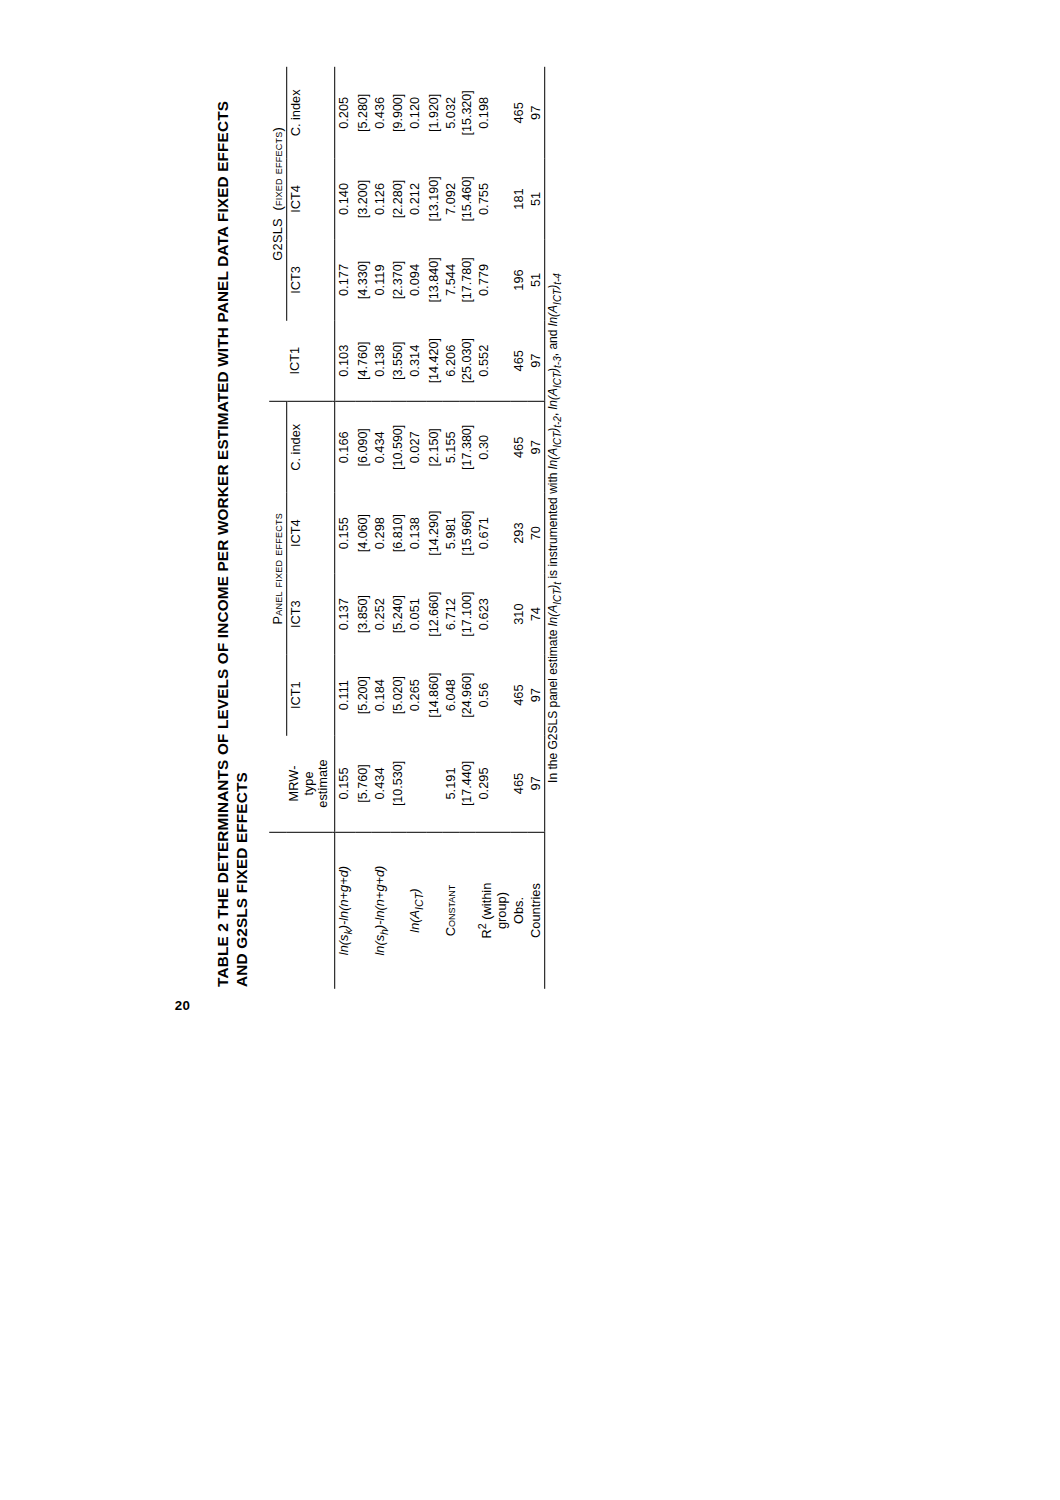20
Table 2 The determinants of levels of income per worker estimated with panel data fixed effects
and G2SLS fixed effects
| | | Panel fixed effects | | G2SLS (fixed effects) |
| | MRW- type estimate | ICT1 | ICT3 | ICT4 | C. index | ICT1 | ICT3 | ICT4 | C. index |
| ln(s k )-ln(n+g+d) | 0.155 | 0.111 | 0.137 | 0.155 | 0.166 | 0.103 | 0.177 | 0.140 | 0.205 |
| | [5.760] | [5.200] | [3.850] | [4.060] | [6.090] | [4.760] | [4.330] | [3.200] | [5.280] |
| ln(s h )-ln(n+g+d) | 0.434 | 0.184 | 0.252 | 0.298 | 0.434 | 0.138 | 0.119 | 0.126 | 0.436 |
| | [10.530] | [5.020] | [5.240] | [6.810] | [10.590] | [3.550] | [2.370] | [2.280] | [9.900] |
| ln(A ICT ) | | 0.265 | 0.051 | 0.138 | 0.027 | 0.314 | 0.094 | 0.212 | 0.120 |
| | | [14.860] | [12.660] | [14.290] | [2.150] | [14.420] | [13.840] | [13.190] | [1.920] |
| Constant | 5.191 | 6.048 | 6.712 | 5.981 | 5.155 | 6.206 | 7.544 | 7.092 | 5.032 |
| | [17.440] | [24.960] | [17.100] | [15.960] | [17.380] | [25.030] | [17.780] | [15.460] | [15.320] |
| R 2 (within group) | 0.295 | 0.56 | 0.623 | 0.671 | 0.30 | 0.552 | 0.779 | 0.755 | 0.198 |
| Obs. | 465 | 465 | 310 | 293 | 465 | 465 | 196 | 181 | 465 |
| Countries | 97 | 97 | 74 | 70 | 97 | 97 | 51 | 51 | 97 |
| In the G2SLS panel estimate ln(A ICT ) t is instrumented with ln(A ICT ) t-2 , ln(A ICT ) t-3 , and ln(A ICT ) t-4 |